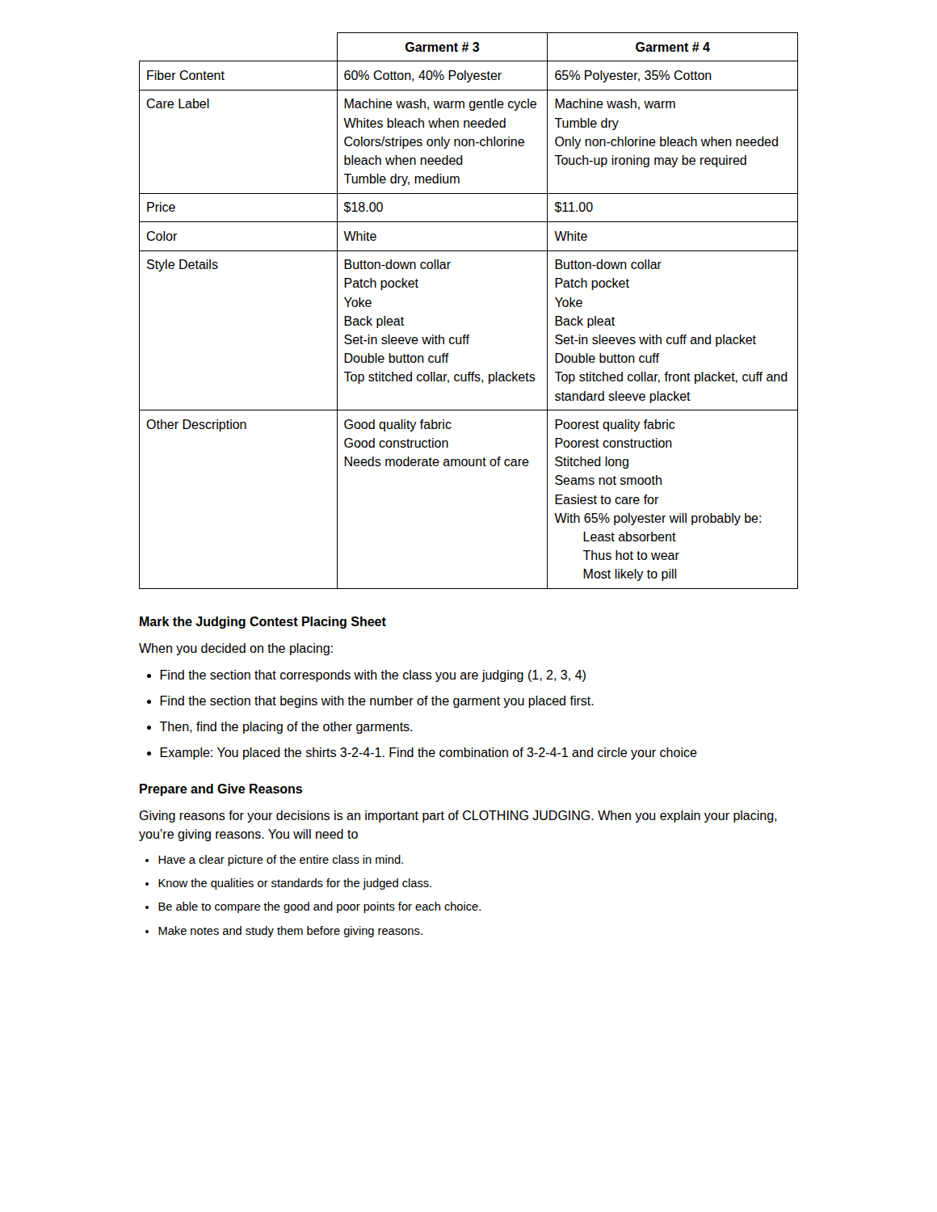| | Garment # 3 | Garment # 4 |
| --- | --- | --- |
| Fiber Content | 60% Cotton, 40% Polyester | 65% Polyester, 35% Cotton |
| Care Label | Machine wash, warm gentle cycle Whites bleach when needed Colors/stripes only non-chlorine bleach when needed Tumble dry, medium | Machine wash, warm Tumble dry Only non-chlorine bleach when needed Touch-up ironing may be required |
| Price | $18.00 | $11.00 |
| Color | White | White |
| Style Details | Button-down collar Patch pocket Yoke Back pleat Set-in sleeve with cuff Double button cuff Top stitched collar, cuffs, plackets | Button-down collar Patch pocket Yoke Back pleat Set-in sleeves with cuff and placket Double button cuff Top stitched collar, front placket, cuff and standard sleeve placket |
| Other Description | Good quality fabric Good construction Needs moderate amount of care | Poorest quality fabric Poorest construction Stitched long Seams not smooth Easiest to care for With 65% polyester will probably be: Least absorbent Thus hot to wear Most likely to pill |
Mark the Judging Contest Placing Sheet
When you decided on the placing:
Find the section that corresponds with the class you are judging (1, 2, 3, 4)
Find the section that begins with the number of the garment you placed first.
Then, find the placing of the other garments.
Example: You placed the shirts 3-2-4-1. Find the combination of 3-2-4-1 and circle your choice
Prepare and Give Reasons
Giving reasons for your decisions is an important part of CLOTHING JUDGING. When you explain your placing, you’re giving reasons. You will need to
Have a clear picture of the entire class in mind.
Know the qualities or standards for the judged class.
Be able to compare the good and poor points for each choice.
Make notes and study them before giving reasons.